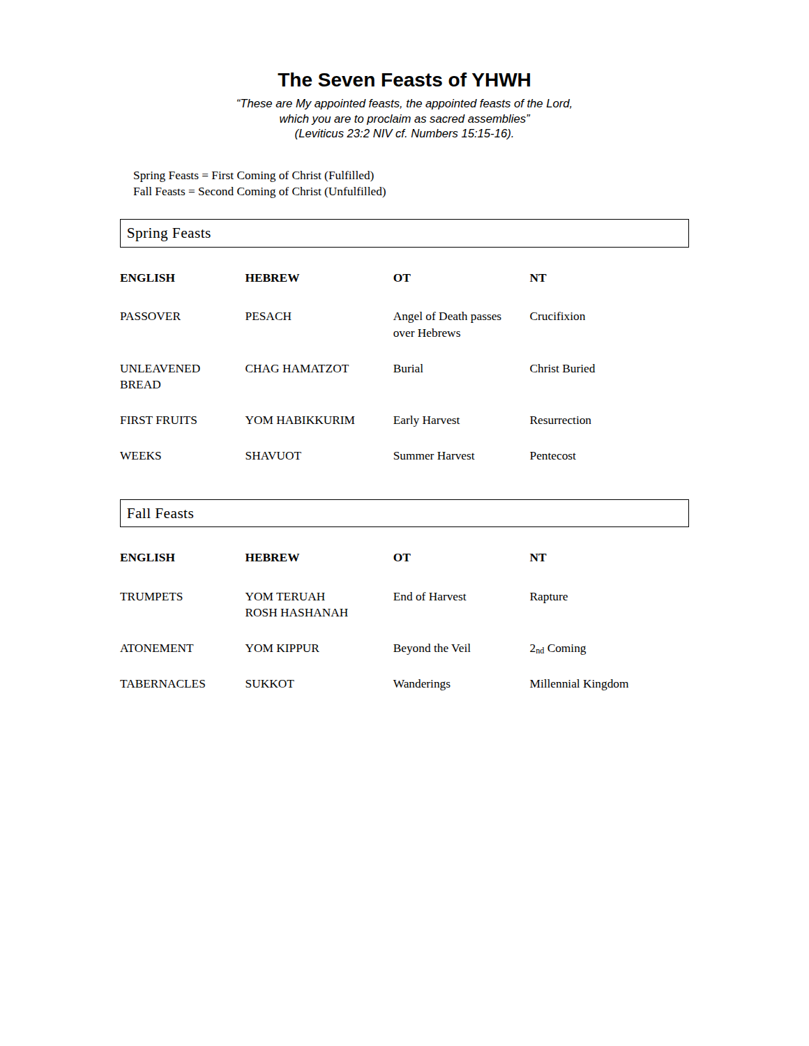The Seven Feasts of YHWH
“These are My appointed feasts, the appointed feasts of the Lord,
which you are to proclaim as sacred assemblies”
(Leviticus 23:2 NIV cf. Numbers 15:15-16).
Spring Feasts = First Coming of Christ (Fulfilled)
Fall Feasts = Second Coming of Christ (Unfulfilled)
Spring Feasts
| ENGLISH | HEBREW | OT | NT |
| --- | --- | --- | --- |
| PASSOVER | PESACH | Angel of Death passes over Hebrews | Crucifixion |
| UNLEAVENED BREAD | CHAG HAMATZOT | Burial | Christ Buried |
| FIRST FRUITS | YOM HABIKKURIM | Early Harvest | Resurrection |
| WEEKS | SHAVUOT | Summer Harvest | Pentecost |
Fall Feasts
| ENGLISH | HEBREW | OT | NT |
| --- | --- | --- | --- |
| TRUMPETS | YOM TERUAH ROSH HASHANAH | End of Harvest | Rapture |
| ATONEMENT | YOM KIPPUR | Beyond the Veil | 2 nd Coming |
| TABERNACLES | SUKKOT | Wanderings | Millennial Kingdom |